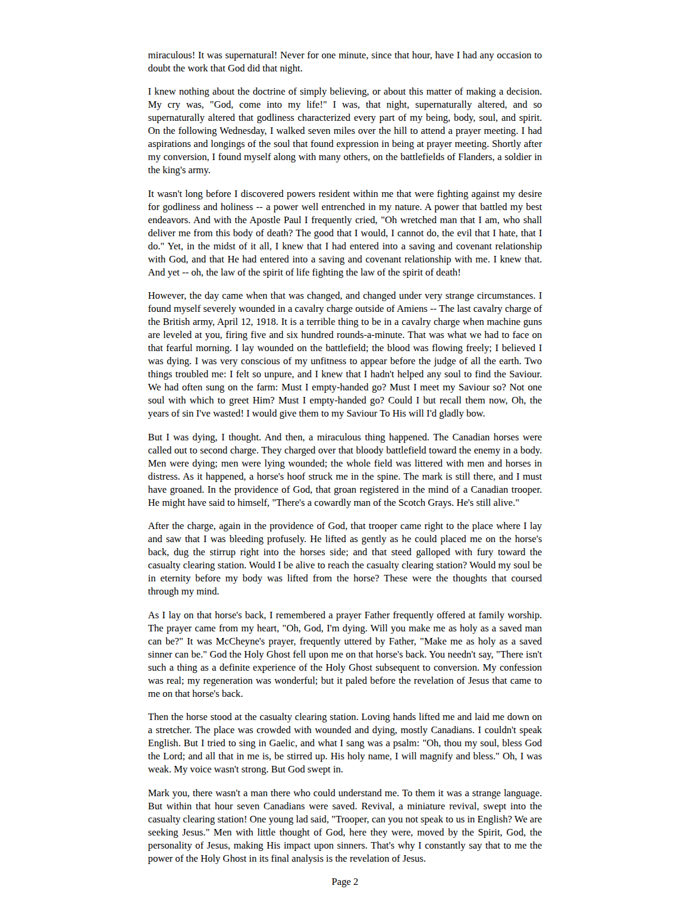miraculous! It was supernatural! Never for one minute, since that hour, have I had any occasion to doubt the work that God did that night.
I knew nothing about the doctrine of simply believing, or about this matter of making a decision. My cry was, "God, come into my life!" I was, that night, supernaturally altered, and so supernaturally altered that godliness characterized every part of my being, body, soul, and spirit. On the following Wednesday, I walked seven miles over the hill to attend a prayer meeting. I had aspirations and longings of the soul that found expression in being at prayer meeting. Shortly after my conversion, I found myself along with many others, on the battlefields of Flanders, a soldier in the king's army.
It wasn't long before I discovered powers resident within me that were fighting against my desire for godliness and holiness -- a power well entrenched in my nature. A power that battled my best endeavors. And with the Apostle Paul I frequently cried, "Oh wretched man that I am, who shall deliver me from this body of death? The good that I would, I cannot do, the evil that I hate, that I do." Yet, in the midst of it all, I knew that I had entered into a saving and covenant relationship with God, and that He had entered into a saving and covenant relationship with me. I knew that. And yet -- oh, the law of the spirit of life fighting the law of the spirit of death!
However, the day came when that was changed, and changed under very strange circumstances. I found myself severely wounded in a cavalry charge outside of Amiens -- The last cavalry charge of the British army, April 12, 1918. It is a terrible thing to be in a cavalry charge when machine guns are leveled at you, firing five and six hundred rounds-a-minute. That was what we had to face on that fearful morning. I lay wounded on the battlefield; the blood was flowing freely; I believed I was dying. I was very conscious of my unfitness to appear before the judge of all the earth. Two things troubled me: I felt so unpure, and I knew that I hadn't helped any soul to find the Saviour. We had often sung on the farm: Must I empty-handed go? Must I meet my Saviour so? Not one soul with which to greet Him? Must I empty-handed go? Could I but recall them now, Oh, the years of sin I've wasted! I would give them to my Saviour To His will I'd gladly bow.
But I was dying, I thought. And then, a miraculous thing happened. The Canadian horses were called out to second charge. They charged over that bloody battlefield toward the enemy in a body. Men were dying; men were lying wounded; the whole field was littered with men and horses in distress. As it happened, a horse's hoof struck me in the spine. The mark is still there, and I must have groaned. In the providence of God, that groan registered in the mind of a Canadian trooper. He might have said to himself, "There's a cowardly man of the Scotch Grays. He's still alive."
After the charge, again in the providence of God, that trooper came right to the place where I lay and saw that I was bleeding profusely. He lifted as gently as he could placed me on the horse's back, dug the stirrup right into the horses side; and that steed galloped with fury toward the casualty clearing station. Would I be alive to reach the casualty clearing station? Would my soul be in eternity before my body was lifted from the horse? These were the thoughts that coursed through my mind.
As I lay on that horse's back, I remembered a prayer Father frequently offered at family worship. The prayer came from my heart, "Oh, God, I'm dying. Will you make me as holy as a saved man can be?" It was McCheyne's prayer, frequently uttered by Father, "Make me as holy as a saved sinner can be." God the Holy Ghost fell upon me on that horse's back. You needn't say, "There isn't such a thing as a definite experience of the Holy Ghost subsequent to conversion. My confession was real; my regeneration was wonderful; but it paled before the revelation of Jesus that came to me on that horse's back.
Then the horse stood at the casualty clearing station. Loving hands lifted me and laid me down on a stretcher. The place was crowded with wounded and dying, mostly Canadians. I couldn't speak English. But I tried to sing in Gaelic, and what I sang was a psalm: "Oh, thou my soul, bless God the Lord; and all that in me is, be stirred up. His holy name, I will magnify and bless." Oh, I was weak. My voice wasn't strong. But God swept in.
Mark you, there wasn't a man there who could understand me. To them it was a strange language. But within that hour seven Canadians were saved. Revival, a miniature revival, swept into the casualty clearing station! One young lad said, "Trooper, can you not speak to us in English? We are seeking Jesus." Men with little thought of God, here they were, moved by the Spirit, God, the personality of Jesus, making His impact upon sinners. That's why I constantly say that to me the power of the Holy Ghost in its final analysis is the revelation of Jesus.
Page 2